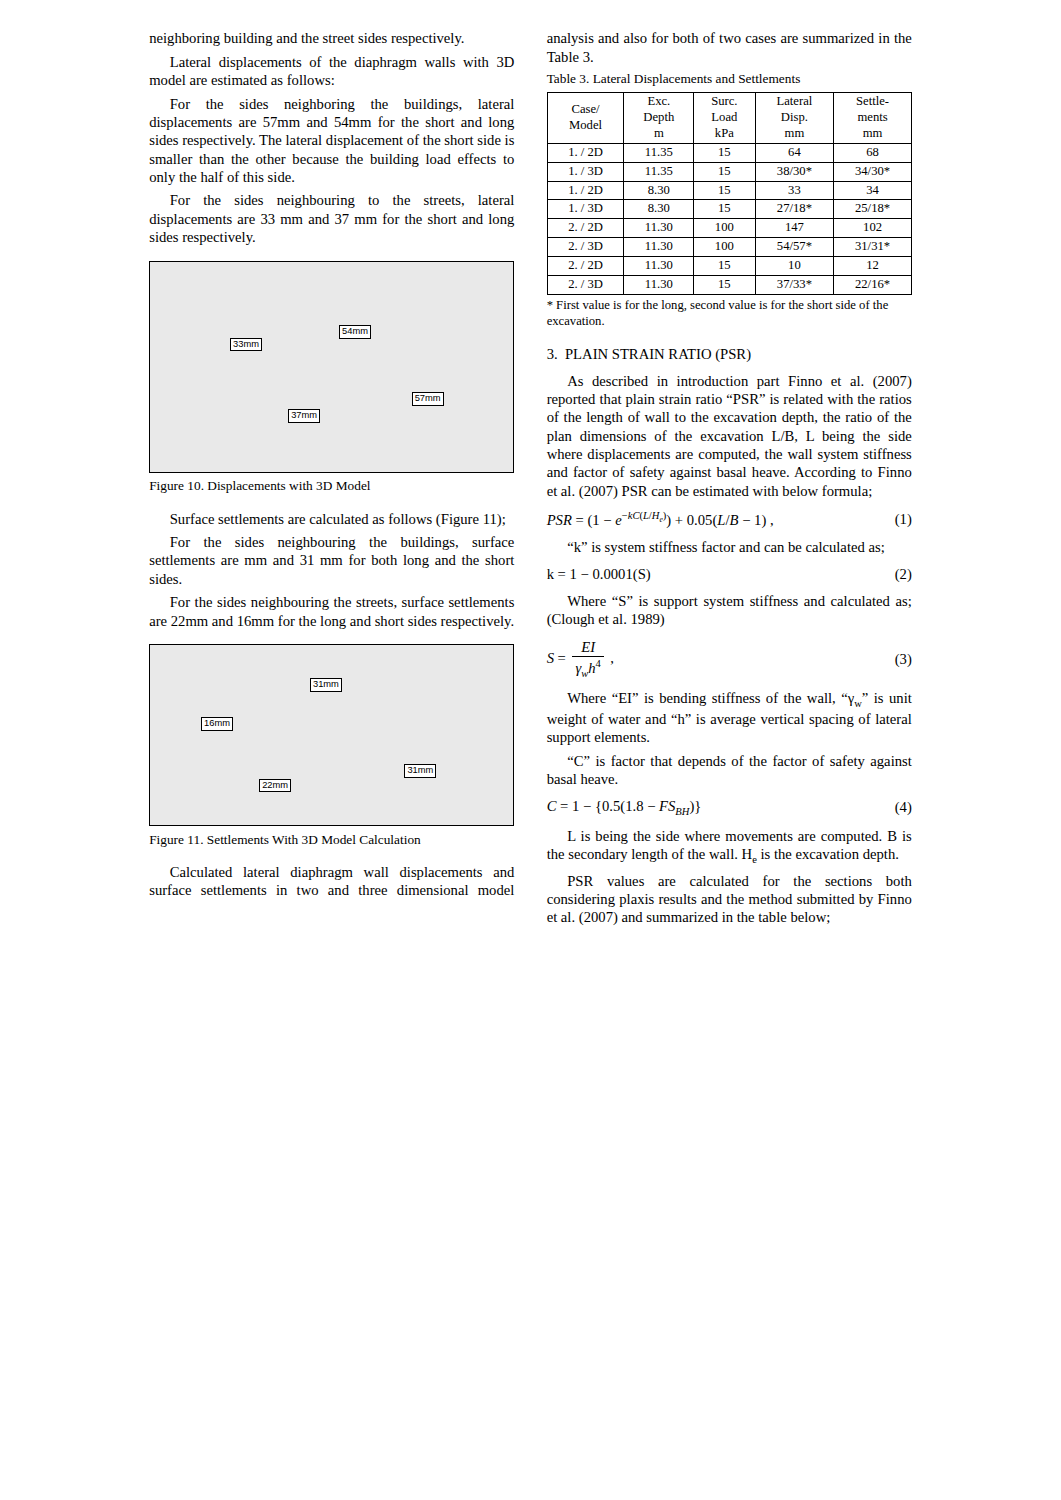neighboring building and the street sides respectively.
Lateral displacements of the diaphragm walls with 3D model are estimated as follows:
For the sides neighboring the buildings, lateral displacements are 57mm and 54mm for the short and long sides respectively. The lateral displacement of the short side is smaller than the other because the building load effects to only the half of this side.
For the sides neighbouring to the streets, lateral displacements are 33 mm and 37 mm for the short and long sides respectively.
33mm 54mm 37mm 57mm
Figure 10. Displacements with 3D Model
Surface settlements are calculated as follows (Figure 11);
For the sides neighbouring the buildings, surface settlements are mm and 31 mm for both long and the short sides.
For the sides neighbouring the streets, surface settlements are 22mm and 16mm for the long and short sides respectively.
31mm 16mm 22mm 31mm
Figure 11. Settlements With 3D Model Calculation
Calculated lateral diaphragm wall displacements and surface settlements in two and three dimensional model analysis and also for both of two cases are summarized in the Table 3.
Table 3. Lateral Displacements and Settlements
| Case/ Model | Exc. Depth m | Surc. Load kPa | Lateral Disp. mm | Settle- ments mm |
| --- | --- | --- | --- | --- |
| 1. / 2D | 11.35 | 15 | 64 | 68 |
| 1. / 3D | 11.35 | 15 | 38/30* | 34/30* |
| 1. / 2D | 8.30 | 15 | 33 | 34 |
| 1. / 3D | 8.30 | 15 | 27/18* | 25/18* |
| 2. / 2D | 11.30 | 100 | 147 | 102 |
| 2. / 3D | 11.30 | 100 | 54/57* | 31/31* |
| 2. / 2D | 11.30 | 15 | 10 | 12 |
| 2. / 3D | 11.30 | 15 | 37/33* | 22/16* |
* First value is for the long, second value is for the short side of the excavation.
3. PLAIN STRAIN RATIO (PSR)
As described in introduction part Finno et al. (2007) reported that plain strain ratio “PSR” is related with the ratios of the length of wall to the excavation depth, the ratio of the plan dimensions of the excavation L/B, L being the side where displacements are computed, the wall system stiffness and factor of safety against basal heave. According to Finno et al. (2007) PSR can be estimated with below formula;
PSR = (1 − e−kC(L/He)) + 0.05(L/B − 1) ,
(1)
“k” is system stiffness factor and can be calculated as;
k = 1 − 0.0001(S)
(2)
Where “S” is support system stiffness and calculated as; (Clough et al. 1989)
S = EI γwh4 ,
(3)
Where “EI” is bending stiffness of the wall, “γw” is unit weight of water and “h” is average vertical spacing of lateral support elements.
“C” is factor that depends of the factor of safety against basal heave.
C = 1 − {0.5(1.8 − FSBH)}
(4)
L is being the side where movements are computed. B is the secondary length of the wall. He is the excavation depth.
PSR values are calculated for the sections both considering plaxis results and the method submitted by Finno et al. (2007) and summarized in the table below;